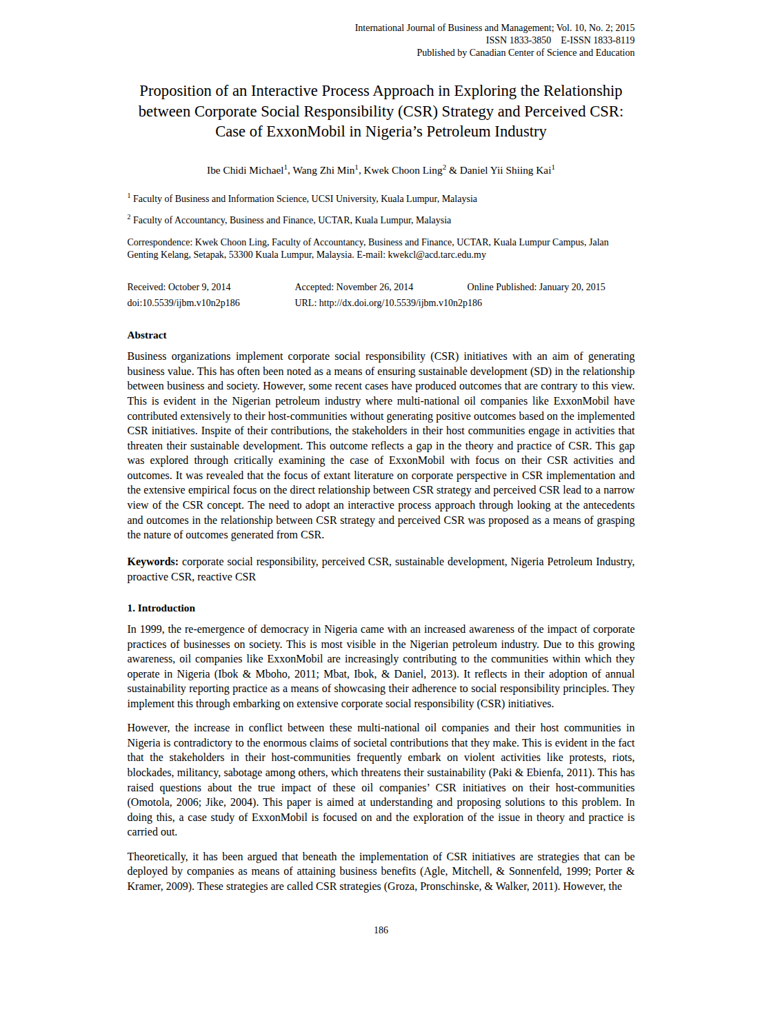International Journal of Business and Management; Vol. 10, No. 2; 2015
ISSN 1833-3850 E-ISSN 1833-8119
Published by Canadian Center of Science and Education
Proposition of an Interactive Process Approach in Exploring the Relationship between Corporate Social Responsibility (CSR) Strategy and Perceived CSR: Case of ExxonMobil in Nigeria’s Petroleum Industry
Ibe Chidi Michael1, Wang Zhi Min1, Kwek Choon Ling2 & Daniel Yii Shiing Kai1
1 Faculty of Business and Information Science, UCSI University, Kuala Lumpur, Malaysia
2 Faculty of Accountancy, Business and Finance, UCTAR, Kuala Lumpur, Malaysia
Correspondence: Kwek Choon Ling, Faculty of Accountancy, Business and Finance, UCTAR, Kuala Lumpur Campus, Jalan Genting Kelang, Setapak, 53300 Kuala Lumpur, Malaysia. E-mail: kwekcl@acd.tarc.edu.my
| Received: October 9, 2014 | Accepted: November 26, 2014 | Online Published: January 20, 2015 |
| doi:10.5539/ijbm.v10n2p186 | URL: http://dx.doi.org/10.5539/ijbm.v10n2p186 |
Abstract
Business organizations implement corporate social responsibility (CSR) initiatives with an aim of generating business value. This has often been noted as a means of ensuring sustainable development (SD) in the relationship between business and society. However, some recent cases have produced outcomes that are contrary to this view. This is evident in the Nigerian petroleum industry where multi-national oil companies like ExxonMobil have contributed extensively to their host-communities without generating positive outcomes based on the implemented CSR initiatives. Inspite of their contributions, the stakeholders in their host communities engage in activities that threaten their sustainable development. This outcome reflects a gap in the theory and practice of CSR. This gap was explored through critically examining the case of ExxonMobil with focus on their CSR activities and outcomes. It was revealed that the focus of extant literature on corporate perspective in CSR implementation and the extensive empirical focus on the direct relationship between CSR strategy and perceived CSR lead to a narrow view of the CSR concept. The need to adopt an interactive process approach through looking at the antecedents and outcomes in the relationship between CSR strategy and perceived CSR was proposed as a means of grasping the nature of outcomes generated from CSR.
Keywords: corporate social responsibility, perceived CSR, sustainable development, Nigeria Petroleum Industry, proactive CSR, reactive CSR
1. Introduction
In 1999, the re-emergence of democracy in Nigeria came with an increased awareness of the impact of corporate practices of businesses on society. This is most visible in the Nigerian petroleum industry. Due to this growing awareness, oil companies like ExxonMobil are increasingly contributing to the communities within which they operate in Nigeria (Ibok & Mboho, 2011; Mbat, Ibok, & Daniel, 2013). It reflects in their adoption of annual sustainability reporting practice as a means of showcasing their adherence to social responsibility principles. They implement this through embarking on extensive corporate social responsibility (CSR) initiatives.
However, the increase in conflict between these multi-national oil companies and their host communities in Nigeria is contradictory to the enormous claims of societal contributions that they make. This is evident in the fact that the stakeholders in their host-communities frequently embark on violent activities like protests, riots, blockades, militancy, sabotage among others, which threatens their sustainability (Paki & Ebienfa, 2011). This has raised questions about the true impact of these oil companies’ CSR initiatives on their host-communities (Omotola, 2006; Jike, 2004). This paper is aimed at understanding and proposing solutions to this problem. In doing this, a case study of ExxonMobil is focused on and the exploration of the issue in theory and practice is carried out.
Theoretically, it has been argued that beneath the implementation of CSR initiatives are strategies that can be deployed by companies as means of attaining business benefits (Agle, Mitchell, & Sonnenfeld, 1999; Porter & Kramer, 2009). These strategies are called CSR strategies (Groza, Pronschinske, & Walker, 2011). However, the
186